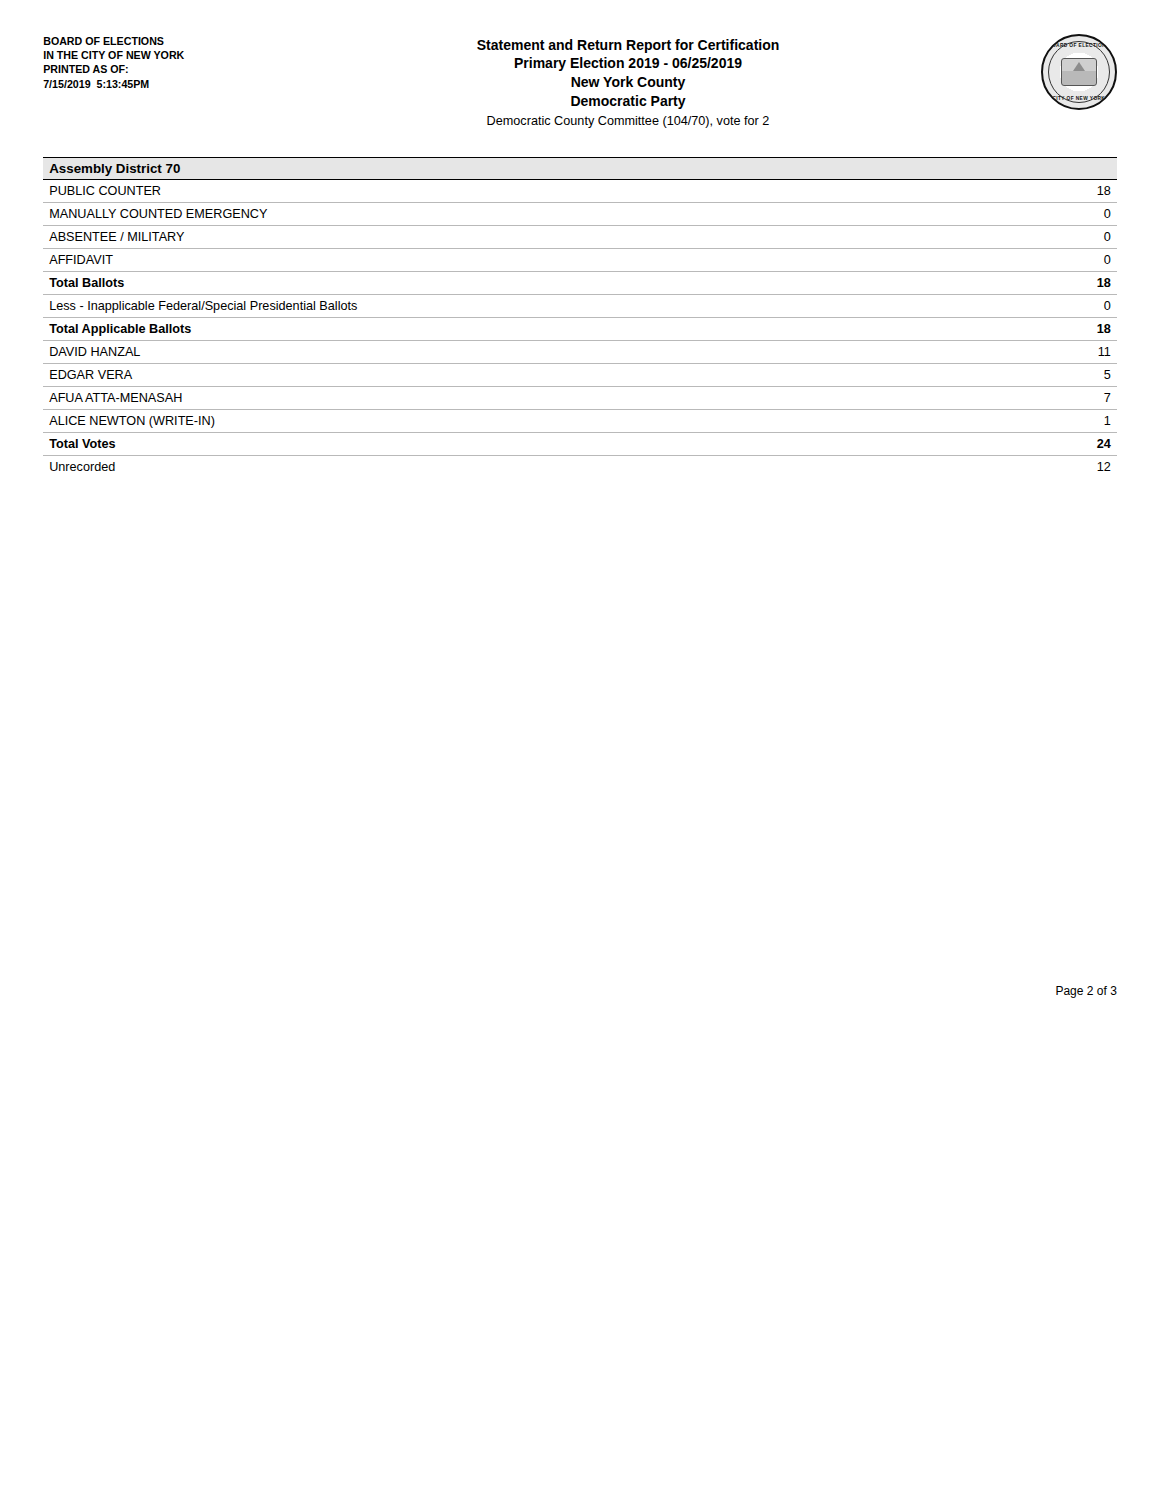BOARD OF ELECTIONS
IN THE CITY OF NEW YORK
PRINTED AS OF:
7/15/2019 5:13:45PM
Statement and Return Report for Certification
Primary Election 2019 - 06/25/2019
New York County
Democratic Party
Democratic County Committee (104/70), vote for 2
BOARD OF ELECTIONS
CITY OF NEW YORK
Assembly District 70
| PUBLIC COUNTER | 18 |
| MANUALLY COUNTED EMERGENCY | 0 |
| ABSENTEE / MILITARY | 0 |
| AFFIDAVIT | 0 |
| Total Ballots | 18 |
| Less - Inapplicable Federal/Special Presidential Ballots | 0 |
| Total Applicable Ballots | 18 |
| DAVID HANZAL | 11 |
| EDGAR VERA | 5 |
| AFUA ATTA-MENASAH | 7 |
| ALICE NEWTON (WRITE-IN) | 1 |
| Total Votes | 24 |
| Unrecorded | 12 |
Page 2 of 3